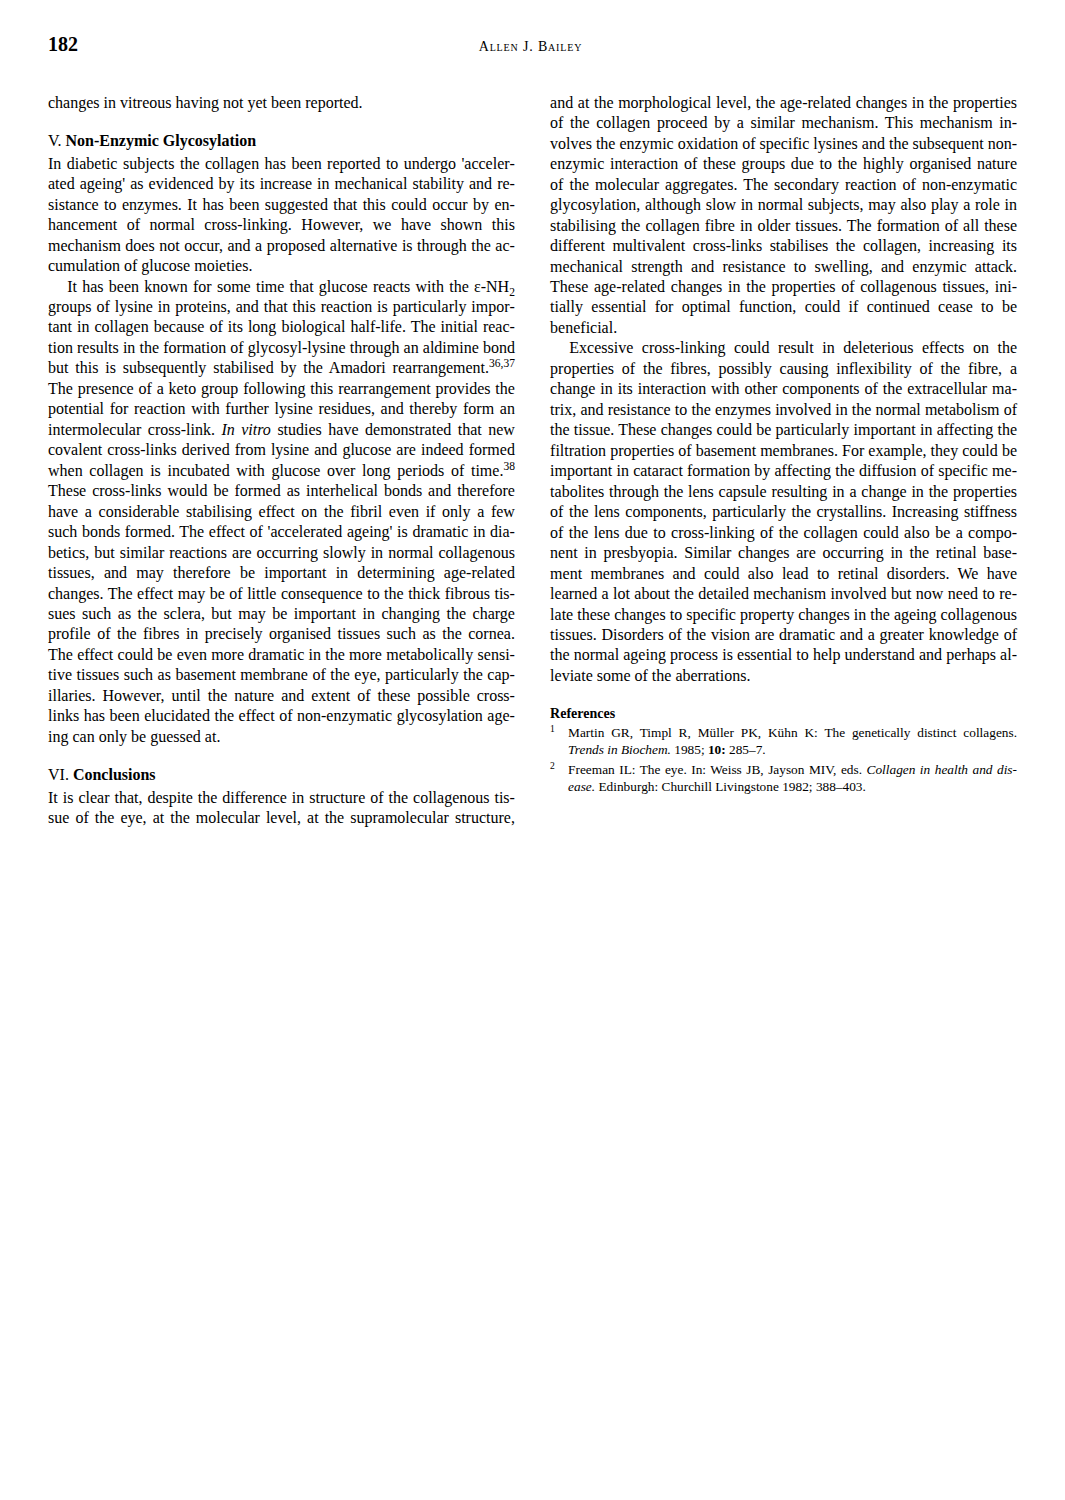182 Allen J. Bailey
changes in vitreous having not yet been reported.
V. Non-Enzymic Glycosylation
In diabetic subjects the collagen has been reported to undergo 'accelerated ageing' as evidenced by its increase in mechanical stability and resistance to enzymes. It has been suggested that this could occur by enhancement of normal cross-linking. However, we have shown this mechanism does not occur, and a proposed alternative is through the accumulation of glucose moieties.
It has been known for some time that glucose reacts with the ε-NH2 groups of lysine in proteins, and that this reaction is particularly important in collagen because of its long biological half-life. The initial reaction results in the formation of glycosyl-lysine through an aldimine bond but this is subsequently stabilised by the Amadori rearrangement.36,37 The presence of a keto group following this rearrangement provides the potential for reaction with further lysine residues, and thereby form an intermolecular cross-link. In vitro studies have demonstrated that new covalent cross-links derived from lysine and glucose are indeed formed when collagen is incubated with glucose over long periods of time.38 These cross-links would be formed as interhelical bonds and therefore have a considerable stabilising effect on the fibril even if only a few such bonds formed. The effect of 'accelerated ageing' is dramatic in diabetics, but similar reactions are occurring slowly in normal collagenous tissues, and may therefore be important in determining age-related changes. The effect may be of little consequence to the thick fibrous tissues such as the sclera, but may be important in changing the charge profile of the fibres in precisely organised tissues such as the cornea. The effect could be even more dramatic in the more metabolically sensitive tissues such as basement membrane of the eye, particularly the capillaries. However, until the nature and extent of these possible cross-links has been elucidated the effect of non-enzymatic glycosylation ageing can only be guessed at.
VI. Conclusions
It is clear that, despite the difference in structure of the collagenous tissue of the eye, at the molecular level, at the supramolecular structure, and at the morphological level, the age-related changes in the properties of the collagen proceed by a similar mechanism. This mechanism involves the enzymic oxidation of specific lysines and the subsequent non-enzymic interaction of these groups due to the highly organised nature of the molecular aggregates. The secondary reaction of non-enzymatic glycosylation, although slow in normal subjects, may also play a role in stabilising the collagen fibre in older tissues. The formation of all these different multivalent cross-links stabilises the collagen, increasing its mechanical strength and resistance to swelling, and enzymic attack. These age-related changes in the properties of collagenous tissues, initially essential for optimal function, could if continued cease to be beneficial.
Excessive cross-linking could result in deleterious effects on the properties of the fibres, possibly causing inflexibility of the fibre, a change in its interaction with other components of the extracellular matrix, and resistance to the enzymes involved in the normal metabolism of the tissue. These changes could be particularly important in affecting the filtration properties of basement membranes. For example, they could be important in cataract formation by affecting the diffusion of specific metabolites through the lens capsule resulting in a change in the properties of the lens components, particularly the crystallins. Increasing stiffness of the lens due to cross-linking of the collagen could also be a component in presbyopia. Similar changes are occurring in the retinal basement membranes and could also lead to retinal disorders. We have learned a lot about the detailed mechanism involved but now need to relate these changes to specific property changes in the ageing collagenous tissues. Disorders of the vision are dramatic and a greater knowledge of the normal ageing process is essential to help understand and perhaps alleviate some of the aberrations.
References
1 Martin GR, Timpl R, Müller PK, Kühn K: The genetically distinct collagens. Trends in Biochem. 1985; 10: 285–7.
2 Freeman IL: The eye. In: Weiss JB, Jayson MIV, eds. Collagen in health and disease. Edinburgh: Churchill Livingstone 1982; 388–403.